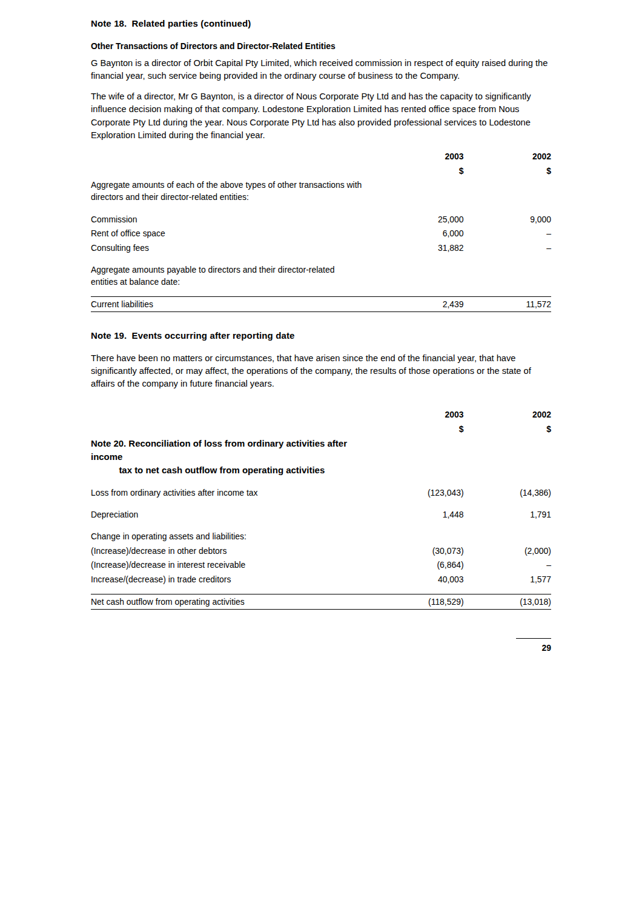Note 18. Related parties (continued)
Other Transactions of Directors and Director-Related Entities
G Baynton is a director of Orbit Capital Pty Limited, which received commission in respect of equity raised during the financial year, such service being provided in the ordinary course of business to the Company.
The wife of a director, Mr G Baynton, is a director of Nous Corporate Pty Ltd and has the capacity to significantly influence decision making of that company. Lodestone Exploration Limited has rented office space from Nous Corporate Pty Ltd during the year. Nous Corporate Pty Ltd has also provided professional services to Lodestone Exploration Limited during the financial year.
| | 2003 | 2002 |
| --- | --- | --- |
| | $ | $ |
| Aggregate amounts of each of the above types of other transactions with directors and their director-related entities: | | |
| Commission | 25,000 | 9,000 |
| Rent of office space | 6,000 | – |
| Consulting fees | 31,882 | – |
| Aggregate amounts payable to directors and their director-related entities at balance date: | | |
| Current liabilities | 2,439 | 11,572 |
Note 19. Events occurring after reporting date
There have been no matters or circumstances, that have arisen since the end of the financial year, that have significantly affected, or may affect, the operations of the company, the results of those operations or the state of affairs of the company in future financial years.
| | 2003 | 2002 |
| --- | --- | --- |
| | $ | $ |
| Note 20. Reconciliation of loss from ordinary activities after income tax to net cash outflow from operating activities | | |
| Loss from ordinary activities after income tax | (123,043) | (14,386) |
| Depreciation | 1,448 | 1,791 |
| Change in operating assets and liabilities: | | |
| (Increase)/decrease in other debtors | (30,073) | (2,000) |
| (Increase)/decrease in interest receivable | (6,864) | – |
| Increase/(decrease) in trade creditors | 40,003 | 1,577 |
| Net cash outflow from operating activities | (118,529) | (13,018) |
29